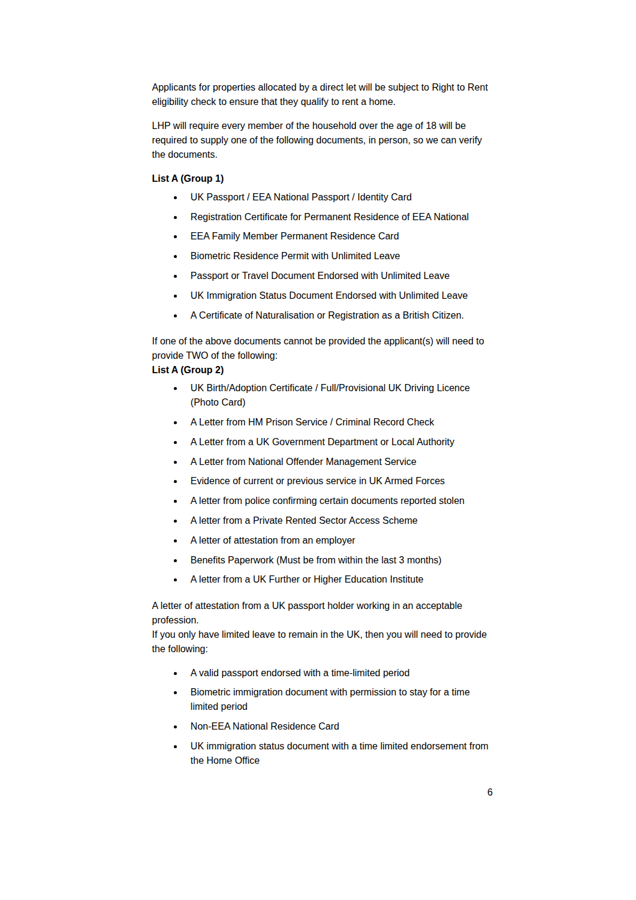Applicants for properties allocated by a direct let will be subject to Right to Rent eligibility check to ensure that they qualify to rent a home.
LHP will require every member of the household over the age of 18 will be required to supply one of the following documents, in person, so we can verify the documents.
List A (Group 1)
UK Passport / EEA National Passport / Identity Card
Registration Certificate for Permanent Residence of EEA National
EEA Family Member Permanent Residence Card
Biometric Residence Permit with Unlimited Leave
Passport or Travel Document Endorsed with Unlimited Leave
UK Immigration Status Document Endorsed with Unlimited Leave
A Certificate of Naturalisation or Registration as a British Citizen.
If one of the above documents cannot be provided the applicant(s) will need to provide TWO of the following:
List A (Group 2)
UK Birth/Adoption Certificate / Full/Provisional UK Driving Licence (Photo Card)
A Letter from HM Prison Service / Criminal Record Check
A Letter from a UK Government Department or Local Authority
A Letter from National Offender Management Service
Evidence of current or previous service in UK Armed Forces
A letter from police confirming certain documents reported stolen
A letter from a Private Rented Sector Access Scheme
A letter of attestation from an employer
Benefits Paperwork (Must be from within the last 3 months)
A letter from a UK Further or Higher Education Institute
A letter of attestation from a UK passport holder working in an acceptable profession.
If you only have limited leave to remain in the UK, then you will need to provide the following:
A valid passport endorsed with a time-limited period
Biometric immigration document with permission to stay for a time limited period
Non-EEA National Residence Card
UK immigration status document with a time limited endorsement from the Home Office
6